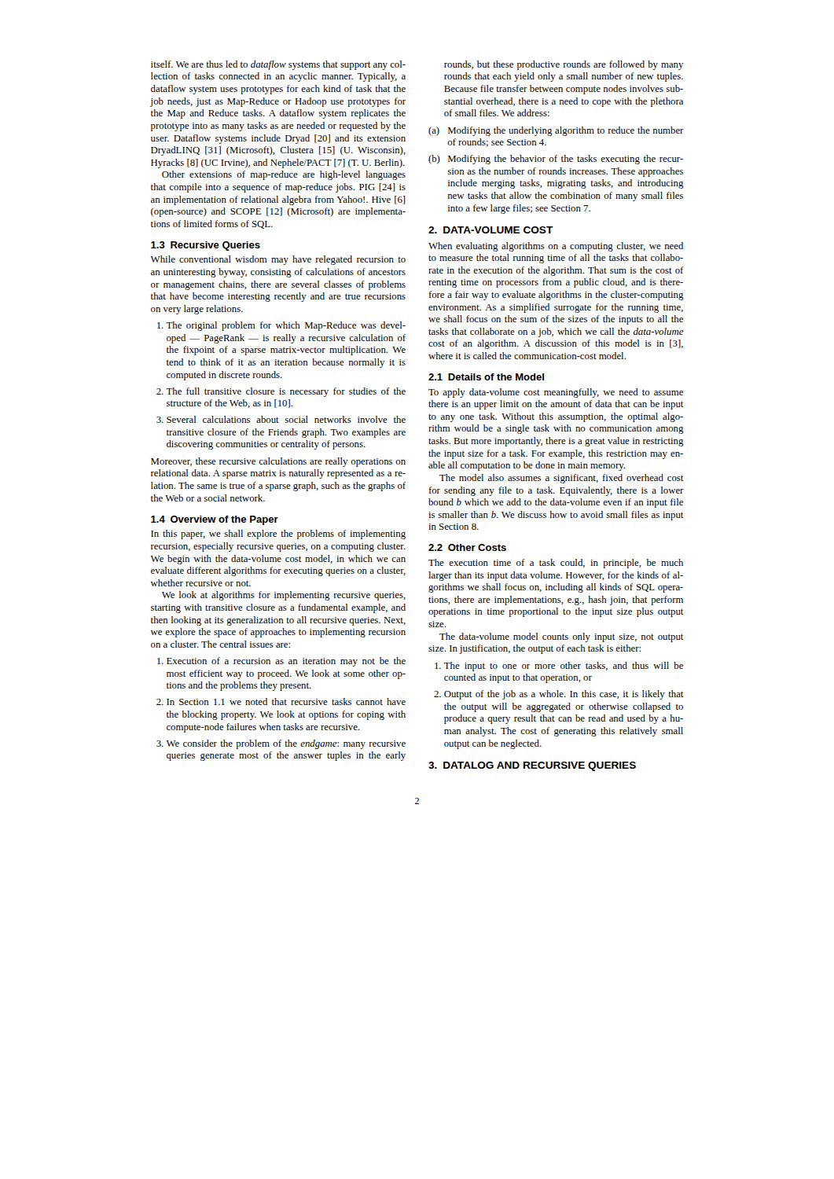itself. We are thus led to dataflow systems that support any collection of tasks connected in an acyclic manner. Typically, a dataflow system uses prototypes for each kind of task that the job needs, just as Map-Reduce or Hadoop use prototypes for the Map and Reduce tasks. A dataflow system replicates the prototype into as many tasks as are needed or requested by the user. Dataflow systems include Dryad [20] and its extension DryadLINQ [31] (Microsoft), Clustera [15] (U. Wisconsin), Hyracks [8] (UC Irvine), and Nephele/PACT [7] (T. U. Berlin).
Other extensions of map-reduce are high-level languages that compile into a sequence of map-reduce jobs. PIG [24] is an implementation of relational algebra from Yahoo!. Hive [6] (open-source) and SCOPE [12] (Microsoft) are implementations of limited forms of SQL.
1.3 Recursive Queries
While conventional wisdom may have relegated recursion to an uninteresting byway, consisting of calculations of ancestors or management chains, there are several classes of problems that have become interesting recently and are true recursions on very large relations.
The original problem for which Map-Reduce was developed — PageRank — is really a recursive calculation of the fixpoint of a sparse matrix-vector multiplication. We tend to think of it as an iteration because normally it is computed in discrete rounds.
The full transitive closure is necessary for studies of the structure of the Web, as in [10].
Several calculations about social networks involve the transitive closure of the Friends graph. Two examples are discovering communities or centrality of persons.
Moreover, these recursive calculations are really operations on relational data. A sparse matrix is naturally represented as a relation. The same is true of a sparse graph, such as the graphs of the Web or a social network.
1.4 Overview of the Paper
In this paper, we shall explore the problems of implementing recursion, especially recursive queries, on a computing cluster. We begin with the data-volume cost model, in which we can evaluate different algorithms for executing queries on a cluster, whether recursive or not.
We look at algorithms for implementing recursive queries, starting with transitive closure as a fundamental example, and then looking at its generalization to all recursive queries. Next, we explore the space of approaches to implementing recursion on a cluster. The central issues are:
Execution of a recursion as an iteration may not be the most efficient way to proceed. We look at some other options and the problems they present.
In Section 1.1 we noted that recursive tasks cannot have the blocking property. We look at options for coping with compute-node failures when tasks are recursive.
We consider the problem of the endgame: many recursive queries generate most of the answer tuples in the early rounds, but these productive rounds are followed by many rounds that each yield only a small number of new tuples. Because file transfer between compute nodes involves substantial overhead, there is a need to cope with the plethora of small files. We address:
Modifying the underlying algorithm to reduce the number of rounds; see Section 4.
Modifying the behavior of the tasks executing the recursion as the number of rounds increases. These approaches include merging tasks, migrating tasks, and introducing new tasks that allow the combination of many small files into a few large files; see Section 7.
2. DATA-VOLUME COST
When evaluating algorithms on a computing cluster, we need to measure the total running time of all the tasks that collaborate in the execution of the algorithm. That sum is the cost of renting time on processors from a public cloud, and is therefore a fair way to evaluate algorithms in the cluster-computing environment. As a simplified surrogate for the running time, we shall focus on the sum of the sizes of the inputs to all the tasks that collaborate on a job, which we call the data-volume cost of an algorithm. A discussion of this model is in [3], where it is called the communication-cost model.
2.1 Details of the Model
To apply data-volume cost meaningfully, we need to assume there is an upper limit on the amount of data that can be input to any one task. Without this assumption, the optimal algorithm would be a single task with no communication among tasks. But more importantly, there is a great value in restricting the input size for a task. For example, this restriction may enable all computation to be done in main memory.
The model also assumes a significant, fixed overhead cost for sending any file to a task. Equivalently, there is a lower bound b which we add to the data-volume even if an input file is smaller than b. We discuss how to avoid small files as input in Section 8.
2.2 Other Costs
The execution time of a task could, in principle, be much larger than its input data volume. However, for the kinds of algorithms we shall focus on, including all kinds of SQL operations, there are implementations, e.g., hash join, that perform operations in time proportional to the input size plus output size.
The data-volume model counts only input size, not output size. In justification, the output of each task is either:
The input to one or more other tasks, and thus will be counted as input to that operation, or
Output of the job as a whole. In this case, it is likely that the output will be aggregated or otherwise collapsed to produce a query result that can be read and used by a human analyst. The cost of generating this relatively small output can be neglected.
3. DATALOG AND RECURSIVE QUERIES
2